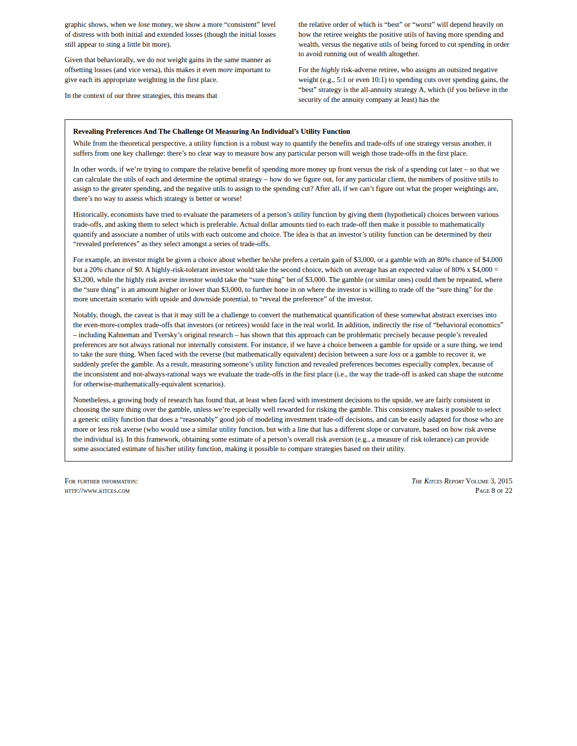graphic shows, when we lose money, we show a more “consistent” level of distress with both initial and extended losses (though the initial losses still appear to sting a little bit more).
Given that behaviorally, we do not weight gains in the same manner as offsetting losses (and vice versa), this makes it even more important to give each its appropriate weighting in the first place.
In the context of our three strategies, this means that
the relative order of which is “best” or “worst” will depend heavily on how the retiree weights the positive utils of having more spending and wealth, versus the negative utils of being forced to cut spending in order to avoid running out of wealth altogether.
For the highly risk-adverse retiree, who assigns an outsized negative weight (e.g., 5:1 or even 10:1) to spending cuts over spending gains, the “best” strategy is the all-annuity strategy A, which (if you believe in the security of the annuity company at least) has the
Revealing Preferences And The Challenge Of Measuring An Individual’s Utility Function
While from the theoretical perspective, a utility function is a robust way to quantify the benefits and trade-offs of one strategy versus another, it suffers from one key challenge: there’s no clear way to measure how any particular person will weigh those trade-offs in the first place.
In other words, if we’re trying to compare the relative benefit of spending more money up front versus the risk of a spending cut later – so that we can calculate the utils of each and determine the optimal strategy – how do we figure out, for any particular client, the numbers of positive utils to assign to the greater spending, and the negative utils to assign to the spending cut? After all, if we can’t figure out what the proper weightings are, there’s no way to assess which strategy is better or worse!
Historically, economists have tried to evaluate the parameters of a person’s utility function by giving them (hypothetical) choices between various trade-offs, and asking them to select which is preferable. Actual dollar amounts tied to each trade-off then make it possible to mathematically quantify and associate a number of utils with each outcome and choice. The idea is that an investor’s utility function can be determined by their “revealed preferences” as they select amongst a series of trade-offs.
For example, an investor might be given a choice about whether he/she prefers a certain gain of $3,000, or a gamble with an 80% chance of $4,000 but a 20% chance of $0. A highly-risk-tolerant investor would take the second choice, which on average has an expected value of 80% x $4,000 = $3,200, while the highly risk averse investor would take the “sure thing” bet of $3,000. The gamble (or similar ones) could then be repeated, where the “sure thing” is an amount higher or lower than $3,000, to further hone in on where the investor is willing to trade off the “sure thing” for the more uncertain scenario with upside and downside potential, to “reveal the preference” of the investor.
Notably, though, the caveat is that it may still be a challenge to convert the mathematical quantification of these somewhat abstract exercises into the even-more-complex trade-offs that investors (or retirees) would face in the real world. In addition, indirectly the rise of “behavioral economics” – including Kahneman and Tversky’s original research – has shown that this approach can be problematic precisely because people’s revealed preferences are not always rational nor internally consistent. For instance, if we have a choice between a gamble for upside or a sure thing, we tend to take the sure thing. When faced with the reverse (but mathematically equivalent) decision between a sure loss or a gamble to recover it, we suddenly prefer the gamble. As a result, measuring someone’s utility function and revealed preferences becomes especially complex, because of the inconsistent and not-always-rational ways we evaluate the trade-offs in the first place (i.e., the way the trade-off is asked can shape the outcome for otherwise-mathematically-equivalent scenarios).
Nonetheless, a growing body of research has found that, at least when faced with investment decisions to the upside, we are fairly consistent in choosing the sure thing over the gamble, unless we’re especially well rewarded for risking the gamble. This consistency makes it possible to select a generic utility function that does a “reasonably” good job of modeling investment trade-off decisions, and can be easily adapted for those who are more or less risk averse (who would use a similar utility function, but with a line that has a different slope or curvature, based on how risk averse the individual is). In this framework, obtaining some estimate of a person’s overall risk aversion (e.g., a measure of risk tolerance) can provide some associated estimate of his/her utility function, making it possible to compare strategies based on their utility.
For further information:
http://www.kitces.com
The Kitces Report Volume 3, 2015
Page 8 of 22